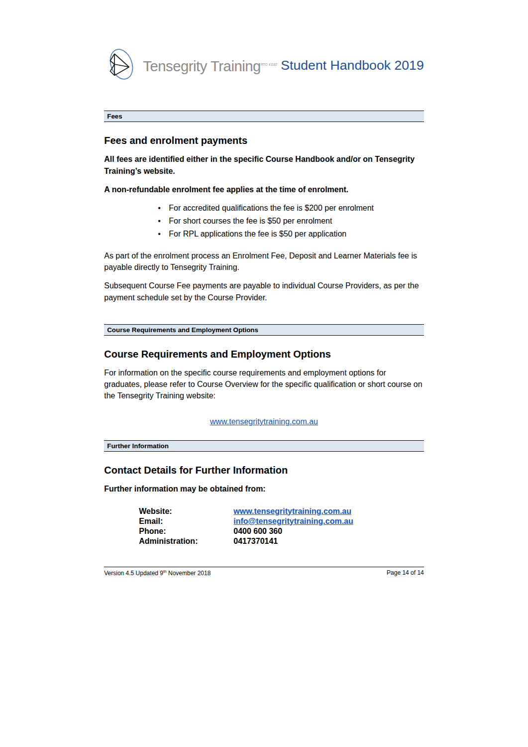Tensegrity TrainingRTO 41167
Student Handbook 2019
Fees
Fees and enrolment payments
All fees are identified either in the specific Course Handbook and/or on Tensegrity Training’s website.
A non-refundable enrolment fee applies at the time of enrolment.
For accredited qualifications the fee is $200 per enrolment
For short courses the fee is $50 per enrolment
For RPL applications the fee is $50 per application
As part of the enrolment process an Enrolment Fee, Deposit and Learner Materials fee is payable directly to Tensegrity Training.
Subsequent Course Fee payments are payable to individual Course Providers, as per the payment schedule set by the Course Provider.
Course Requirements and Employment Options
Course Requirements and Employment Options
For information on the specific course requirements and employment options for graduates, please refer to Course Overview for the specific qualification or short course on the Tensegrity Training website:
www.tensegritytraining.com.au
Further Information
Contact Details for Further Information
Further information may be obtained from:
| Website: | www.tensegritytraining.com.au |
| Email: | info@tensegritytraining.com.au |
| Phone: | 0400 600 360 |
| Administration: | 0417370141 |
Version 4.5 Updated 9th November 2018
Page 14 of 14